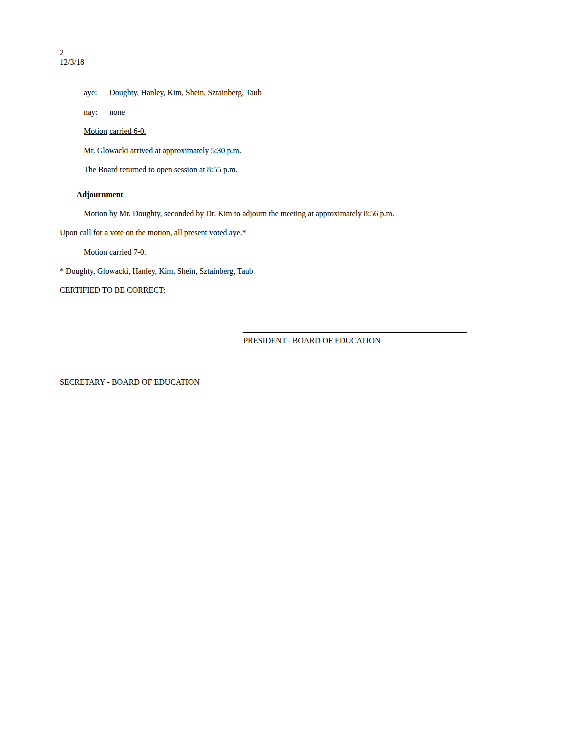2
12/3/18
aye: Doughty, Hanley, Kim, Shein, Sztainberg, Taub
nay: none
Motion carried 6-0.
Mr. Glowacki arrived at approximately 5:30 p.m.
The Board returned to open session at 8:55 p.m.
Adjournment
Motion by Mr. Doughty, seconded by Dr. Kim to adjourn the meeting at approximately 8:56 p.m.
Upon call for a vote on the motion, all present voted aye.*
Motion carried 7-0.
* Doughty, Glowacki, Hanley, Kim, Shein, Sztainberg, Taub
CERTIFIED TO BE CORRECT:
PRESIDENT - BOARD OF EDUCATION
SECRETARY - BOARD OF EDUCATION